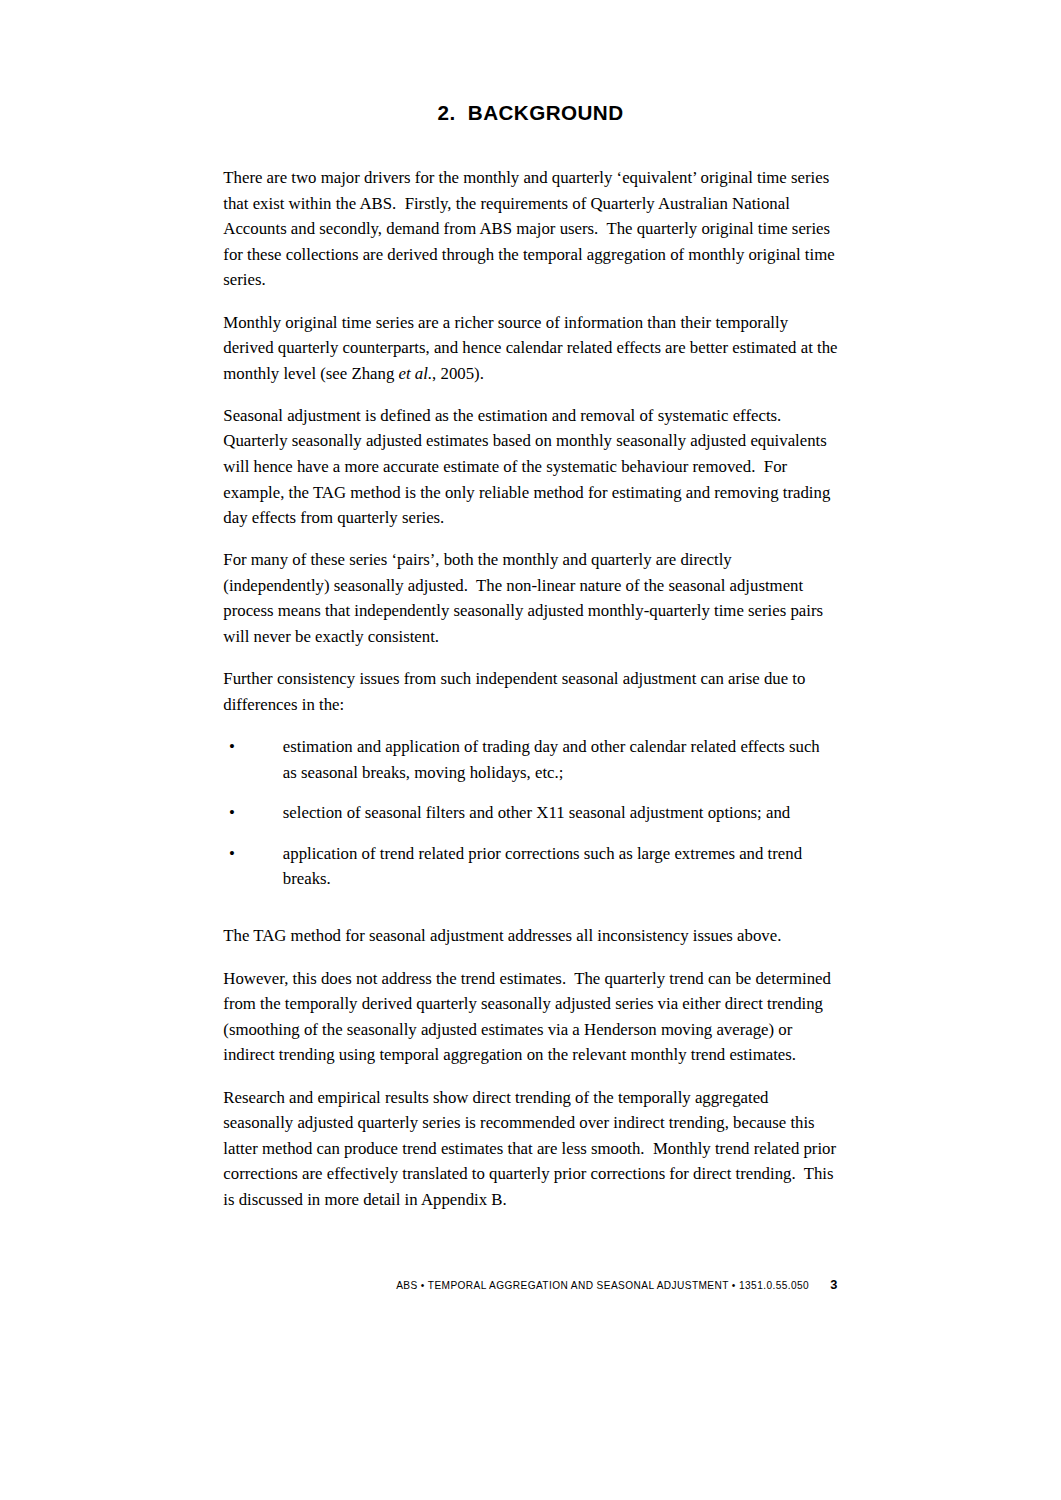2. BACKGROUND
There are two major drivers for the monthly and quarterly ‘equivalent’ original time series that exist within the ABS. Firstly, the requirements of Quarterly Australian National Accounts and secondly, demand from ABS major users. The quarterly original time series for these collections are derived through the temporal aggregation of monthly original time series.
Monthly original time series are a richer source of information than their temporally derived quarterly counterparts, and hence calendar related effects are better estimated at the monthly level (see Zhang et al., 2005).
Seasonal adjustment is defined as the estimation and removal of systematic effects. Quarterly seasonally adjusted estimates based on monthly seasonally adjusted equivalents will hence have a more accurate estimate of the systematic behaviour removed. For example, the TAG method is the only reliable method for estimating and removing trading day effects from quarterly series.
For many of these series ‘pairs’, both the monthly and quarterly are directly (independently) seasonally adjusted. The non-linear nature of the seasonal adjustment process means that independently seasonally adjusted monthly-quarterly time series pairs will never be exactly consistent.
Further consistency issues from such independent seasonal adjustment can arise due to differences in the:
estimation and application of trading day and other calendar related effects such as seasonal breaks, moving holidays, etc.;
selection of seasonal filters and other X11 seasonal adjustment options; and
application of trend related prior corrections such as large extremes and trend breaks.
The TAG method for seasonal adjustment addresses all inconsistency issues above.
However, this does not address the trend estimates. The quarterly trend can be determined from the temporally derived quarterly seasonally adjusted series via either direct trending (smoothing of the seasonally adjusted estimates via a Henderson moving average) or indirect trending using temporal aggregation on the relevant monthly trend estimates.
Research and empirical results show direct trending of the temporally aggregated seasonally adjusted quarterly series is recommended over indirect trending, because this latter method can produce trend estimates that are less smooth. Monthly trend related prior corrections are effectively translated to quarterly prior corrections for direct trending. This is discussed in more detail in Appendix B.
ABS • TEMPORAL AGGREGATION AND SEASONAL ADJUSTMENT • 1351.0.55.0503